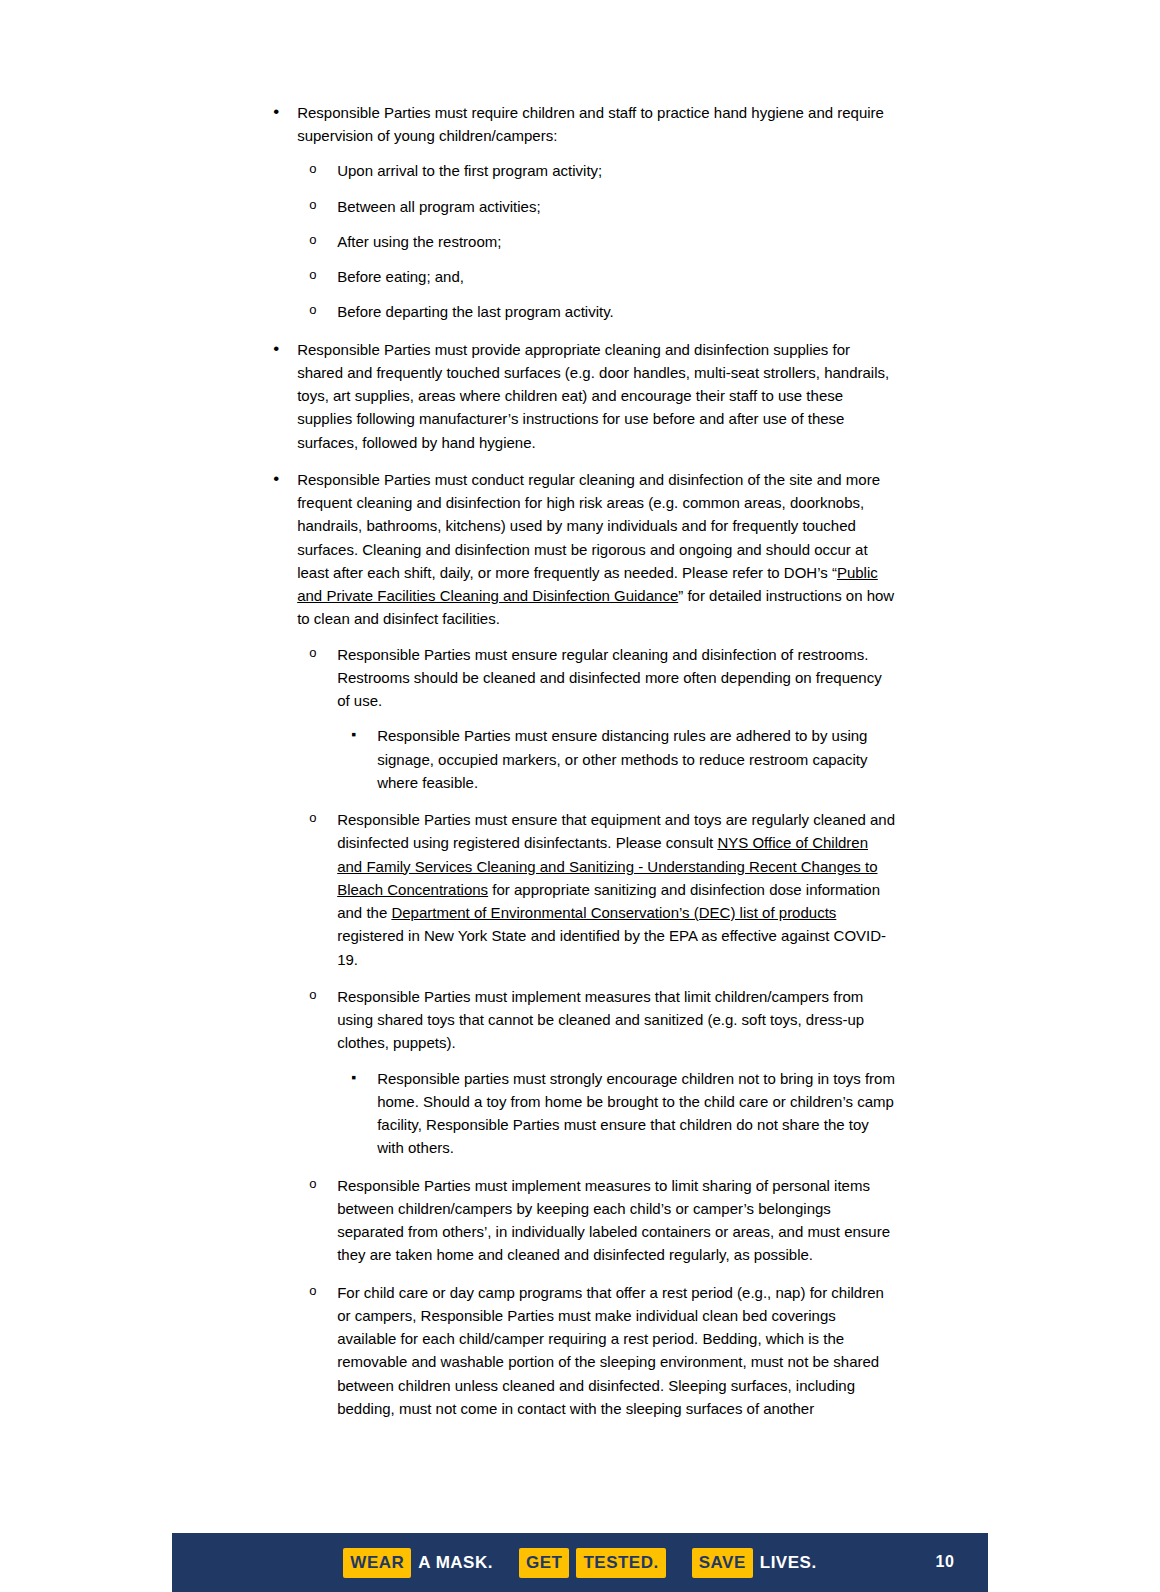Responsible Parties must require children and staff to practice hand hygiene and require supervision of young children/campers:
Upon arrival to the first program activity;
Between all program activities;
After using the restroom;
Before eating; and,
Before departing the last program activity.
Responsible Parties must provide appropriate cleaning and disinfection supplies for shared and frequently touched surfaces (e.g. door handles, multi-seat strollers, handrails, toys, art supplies, areas where children eat) and encourage their staff to use these supplies following manufacturer’s instructions for use before and after use of these surfaces, followed by hand hygiene.
Responsible Parties must conduct regular cleaning and disinfection of the site and more frequent cleaning and disinfection for high risk areas (e.g. common areas, doorknobs, handrails, bathrooms, kitchens) used by many individuals and for frequently touched surfaces. Cleaning and disinfection must be rigorous and ongoing and should occur at least after each shift, daily, or more frequently as needed. Please refer to DOH’s “Public and Private Facilities Cleaning and Disinfection Guidance” for detailed instructions on how to clean and disinfect facilities.
Responsible Parties must ensure regular cleaning and disinfection of restrooms. Restrooms should be cleaned and disinfected more often depending on frequency of use.
Responsible Parties must ensure distancing rules are adhered to by using signage, occupied markers, or other methods to reduce restroom capacity where feasible.
Responsible Parties must ensure that equipment and toys are regularly cleaned and disinfected using registered disinfectants. Please consult NYS Office of Children and Family Services Cleaning and Sanitizing - Understanding Recent Changes to Bleach Concentrations for appropriate sanitizing and disinfection dose information and the Department of Environmental Conservation’s (DEC) list of products registered in New York State and identified by the EPA as effective against COVID-19.
Responsible Parties must implement measures that limit children/campers from using shared toys that cannot be cleaned and sanitized (e.g. soft toys, dress-up clothes, puppets).
Responsible parties must strongly encourage children not to bring in toys from home. Should a toy from home be brought to the child care or children’s camp facility, Responsible Parties must ensure that children do not share the toy with others.
Responsible Parties must implement measures to limit sharing of personal items between children/campers by keeping each child’s or camper’s belongings separated from others’, in individually labeled containers or areas, and must ensure they are taken home and cleaned and disinfected regularly, as possible.
For child care or day camp programs that offer a rest period (e.g., nap) for children or campers, Responsible Parties must make individual clean bed coverings available for each child/camper requiring a rest period. Bedding, which is the removable and washable portion of the sleeping environment, must not be shared between children unless cleaned and disinfected. Sleeping surfaces, including bedding, must not come in contact with the sleeping surfaces of another
WEAR A MASK. GET TESTED. SAVE LIVES. 10